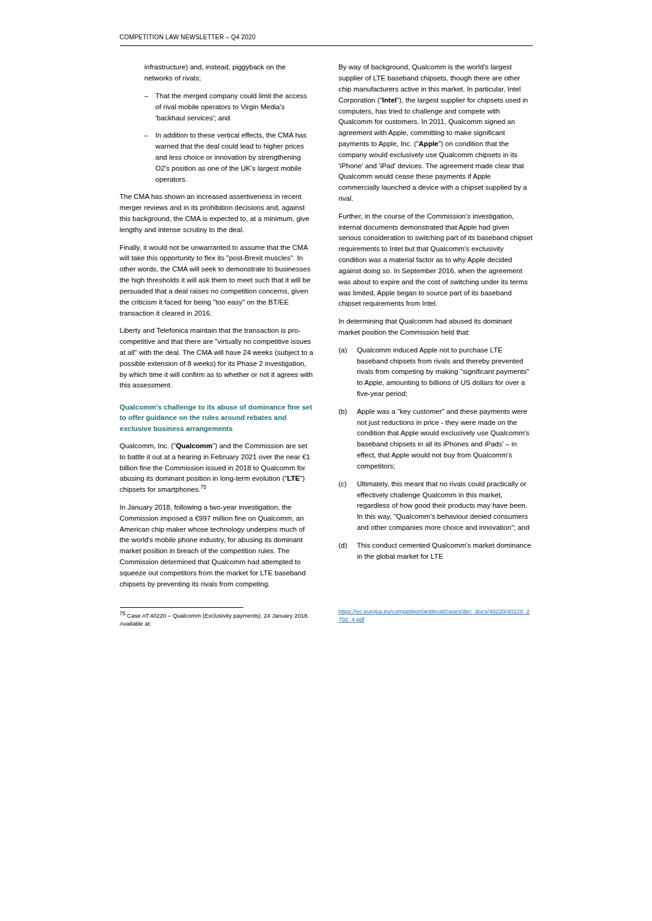COMPETITION LAW NEWSLETTER – Q4 2020
infrastructure) and, instead, piggyback on the networks of rivals;
That the merged company could limit the access of rival mobile operators to Virgin Media's 'backhaul services'; and
In addition to these vertical effects, the CMA has warned that the deal could lead to higher prices and less choice or innovation by strengthening O2's position as one of the UK's largest mobile operators.
The CMA has shown an increased assertiveness in recent merger reviews and in its prohibition decisions and, against this background, the CMA is expected to, at a minimum, give lengthy and intense scrutiny to the deal.
Finally, it would not be unwarranted to assume that the CMA will take this opportunity to flex its "post-Brexit muscles". In other words, the CMA will seek to demonstrate to businesses the high thresholds it will ask them to meet such that it will be persuaded that a deal raises no competition concerns, given the criticism it faced for being "too easy" on the BT/EE transaction it cleared in 2016.
Liberty and Telefonica maintain that the transaction is pro-competitive and that there are "virtually no competitive issues at all" with the deal. The CMA will have 24 weeks (subject to a possible extension of 8 weeks) for its Phase 2 investigation, by which time it will confirm as to whether or not it agrees with this assessment.
Qualcomm's challenge to its abuse of dominance fine set to offer guidance on the rules around rebates and exclusive business arrangements
Qualcomm, Inc. ("Qualcomm") and the Commission are set to battle it out at a hearing in February 2021 over the near €1 billion fine the Commission issued in 2018 to Qualcomm for abusing its dominant position in long-term evolution ("LTE") chipsets for smartphones.75
In January 2018, following a two-year investigation, the Commission imposed a €997 million fine on Qualcomm, an American chip maker whose technology underpins much of the world's mobile phone industry, for abusing its dominant market position in breach of the competition rules. The Commission determined that Qualcomm had attempted to squeeze out competitors from the market for LTE baseband chipsets by preventing its rivals from competing.
By way of background, Qualcomm is the world's largest supplier of LTE baseband chipsets, though there are other chip manufacturers active in this market. In particular, Intel Corporation ("Intel"), the largest supplier for chipsets used in computers, has tried to challenge and compete with Qualcomm for customers. In 2011, Qualcomm signed an agreement with Apple, committing to make significant payments to Apple, Inc. ("Apple") on condition that the company would exclusively use Qualcomm chipsets in its 'iPhone' and 'iPad' devices. The agreement made clear that Qualcomm would cease these payments if Apple commercially launched a device with a chipset supplied by a rival.
Further, in the course of the Commission's investigation, internal documents demonstrated that Apple had given serious consideration to switching part of its baseband chipset requirements to Intel but that Qualcomm's exclusivity condition was a material factor as to why Apple decided against doing so. In September 2016, when the agreement was about to expire and the cost of switching under its terms was limited, Apple began to source part of its baseband chipset requirements from Intel.
In determining that Qualcomm had abused its dominant market position the Commission held that:
Qualcomm induced Apple not to purchase LTE baseband chipsets from rivals and thereby prevented rivals from competing by making "significant payments" to Apple, amounting to billions of US dollars for over a five-year period;
Apple was a "key customer" and these payments were not just reductions in price - they were made on the condition that Apple would exclusively use Qualcomm's baseband chipsets in all its iPhones and iPads' – in effect, that Apple would not buy from Qualcomm's competitors;
Ultimately, this meant that no rivals could practically or effectively challenge Qualcomm in this market, regardless of how good their products may have been. In this way, "Qualcomm's behaviour denied consumers and other companies more choice and innovation"; and
This conduct cemented Qualcomm's market dominance in the global market for LTE
75 Case AT.40220 – Qualcomm (Exclusivity payments). 24 January 2018. Available at:
https://ec.europa.eu/competition/antitrust/cases/dec_docs/40220/40220_2702_4.pdf